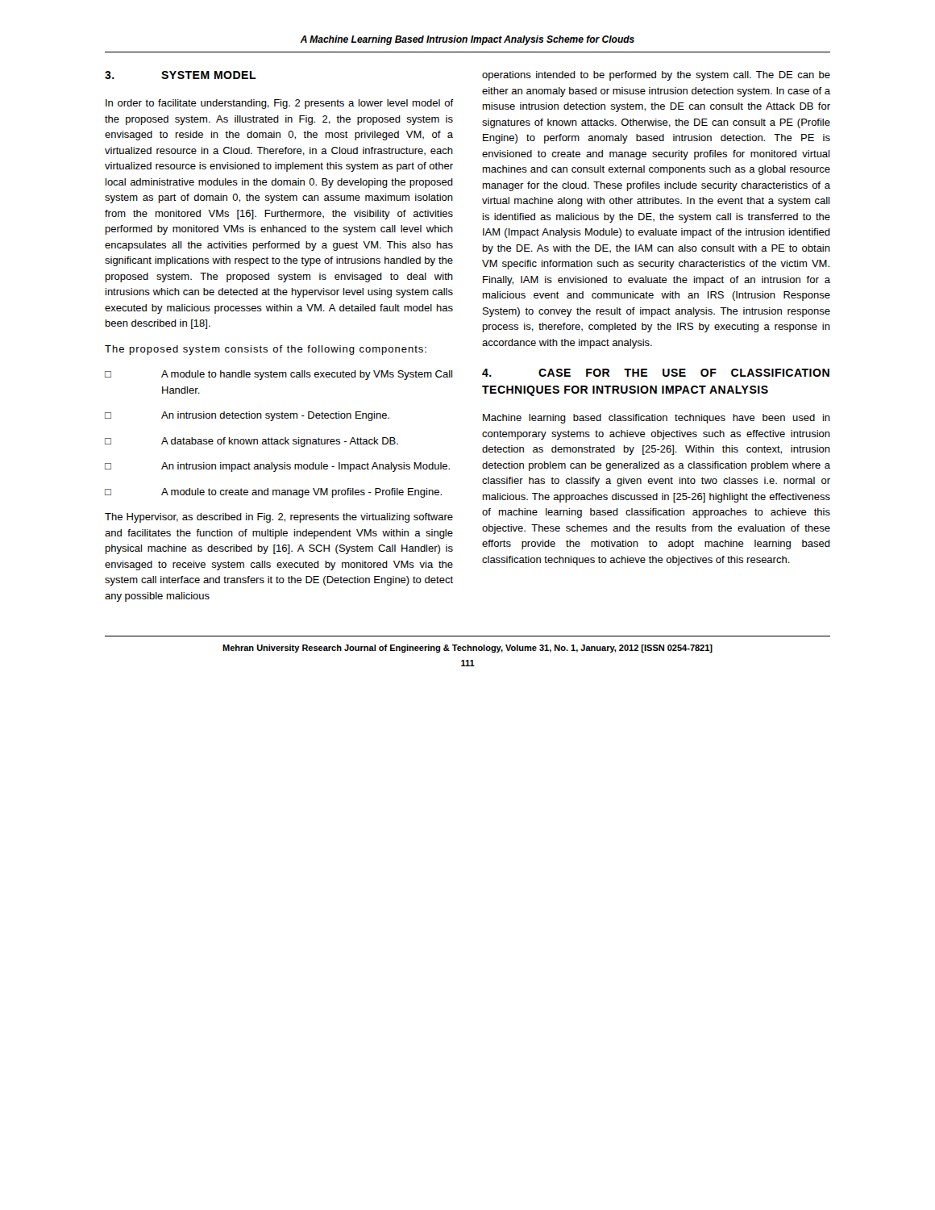A Machine Learning Based Intrusion Impact Analysis Scheme for Clouds
3. SYSTEM MODEL
In order to facilitate understanding, Fig. 2 presents a lower level model of the proposed system. As illustrated in Fig. 2, the proposed system is envisaged to reside in the domain 0, the most privileged VM, of a virtualized resource in a Cloud. Therefore, in a Cloud infrastructure, each virtualized resource is envisioned to implement this system as part of other local administrative modules in the domain 0. By developing the proposed system as part of domain 0, the system can assume maximum isolation from the monitored VMs [16]. Furthermore, the visibility of activities performed by monitored VMs is enhanced to the system call level which encapsulates all the activities performed by a guest VM. This also has significant implications with respect to the type of intrusions handled by the proposed system. The proposed system is envisaged to deal with intrusions which can be detected at the hypervisor level using system calls executed by malicious processes within a VM. A detailed fault model has been described in [18].
The proposed system consists of the following components:
A module to handle system calls executed by VMs System Call Handler.
An intrusion detection system - Detection Engine.
A database of known attack signatures - Attack DB.
An intrusion impact analysis module - Impact Analysis Module.
A module to create and manage VM profiles - Profile Engine.
The Hypervisor, as described in Fig. 2, represents the virtualizing software and facilitates the function of multiple independent VMs within a single physical machine as described by [16]. A SCH (System Call Handler) is envisaged to receive system calls executed by monitored VMs via the system call interface and transfers it to the DE (Detection Engine) to detect any possible malicious
operations intended to be performed by the system call. The DE can be either an anomaly based or misuse intrusion detection system. In case of a misuse intrusion detection system, the DE can consult the Attack DB for signatures of known attacks. Otherwise, the DE can consult a PE (Profile Engine) to perform anomaly based intrusion detection. The PE is envisioned to create and manage security profiles for monitored virtual machines and can consult external components such as a global resource manager for the cloud. These profiles include security characteristics of a virtual machine along with other attributes. In the event that a system call is identified as malicious by the DE, the system call is transferred to the IAM (Impact Analysis Module) to evaluate impact of the intrusion identified by the DE. As with the DE, the IAM can also consult with a PE to obtain VM specific information such as security characteristics of the victim VM. Finally, IAM is envisioned to evaluate the impact of an intrusion for a malicious event and communicate with an IRS (Intrusion Response System) to convey the result of impact analysis. The intrusion response process is, therefore, completed by the IRS by executing a response in accordance with the impact analysis.
4. CASE FOR THE USE OF CLASSIFICATION TECHNIQUES FOR INTRUSION IMPACT ANALYSIS
Machine learning based classification techniques have been used in contemporary systems to achieve objectives such as effective intrusion detection as demonstrated by [25-26]. Within this context, intrusion detection problem can be generalized as a classification problem where a classifier has to classify a given event into two classes i.e. normal or malicious. The approaches discussed in [25-26] highlight the effectiveness of machine learning based classification approaches to achieve this objective. These schemes and the results from the evaluation of these efforts provide the motivation to adopt machine learning based classification techniques to achieve the objectives of this research.
Mehran University Research Journal of Engineering & Technology, Volume 31, No. 1, January, 2012 [ISSN 0254-7821]
111